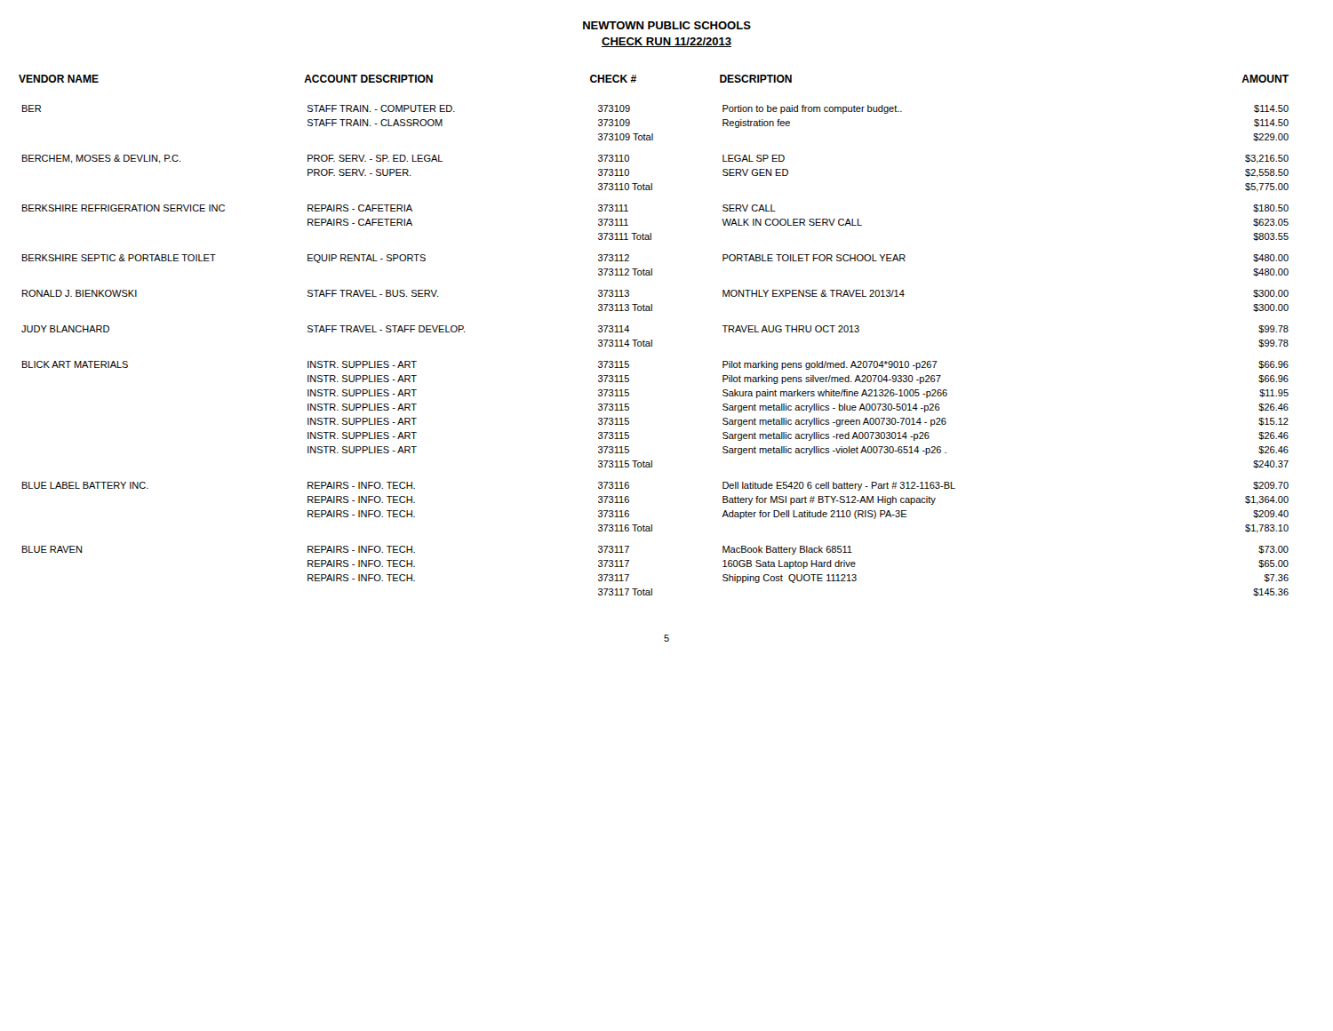NEWTOWN PUBLIC SCHOOLS
CHECK RUN 11/22/2013
| VENDOR NAME | ACCOUNT DESCRIPTION | CHECK # | DESCRIPTION | AMOUNT |
| --- | --- | --- | --- | --- |
| BER | STAFF TRAIN. - COMPUTER ED. | 373109 | Portion to be paid from computer budget.. | $114.50 |
| | STAFF TRAIN. - CLASSROOM | 373109 | Registration fee | $114.50 |
| | | 373109 Total | | $229.00 |
| BERCHEM, MOSES & DEVLIN, P.C. | PROF. SERV. - SP. ED. LEGAL | 373110 | LEGAL SP ED | $3,216.50 |
| | PROF. SERV. - SUPER. | 373110 | SERV GEN ED | $2,558.50 |
| | | 373110 Total | | $5,775.00 |
| BERKSHIRE REFRIGERATION SERVICE INC | REPAIRS - CAFETERIA | 373111 | SERV CALL | $180.50 |
| | REPAIRS - CAFETERIA | 373111 | WALK IN COOLER SERV CALL | $623.05 |
| | | 373111 Total | | $803.55 |
| BERKSHIRE SEPTIC & PORTABLE TOILET | EQUIP RENTAL - SPORTS | 373112 | PORTABLE TOILET FOR SCHOOL YEAR | $480.00 |
| | | 373112 Total | | $480.00 |
| RONALD J. BIENKOWSKI | STAFF TRAVEL - BUS. SERV. | 373113 | MONTHLY EXPENSE & TRAVEL 2013/14 | $300.00 |
| | | 373113 Total | | $300.00 |
| JUDY BLANCHARD | STAFF TRAVEL - STAFF DEVELOP. | 373114 | TRAVEL AUG THRU OCT 2013 | $99.78 |
| | | 373114 Total | | $99.78 |
| BLICK ART MATERIALS | INSTR. SUPPLIES - ART | 373115 | Pilot marking pens gold/med. A20704*9010 -p267 | $66.96 |
| | INSTR. SUPPLIES - ART | 373115 | Pilot marking pens silver/med. A20704-9330 -p267 | $66.96 |
| | INSTR. SUPPLIES - ART | 373115 | Sakura paint markers white/fine A21326-1005 -p266 | $11.95 |
| | INSTR. SUPPLIES - ART | 373115 | Sargent metallic acryllics - blue A00730-5014 -p26 | $26.46 |
| | INSTR. SUPPLIES - ART | 373115 | Sargent metallic acryllics -green A00730-7014 - p26 | $15.12 |
| | INSTR. SUPPLIES - ART | 373115 | Sargent metallic acryllics -red A007303014 -p26 | $26.46 |
| | INSTR. SUPPLIES - ART | 373115 | Sargent metallic acryllics -violet A00730-6514 -p26 . | $26.46 |
| | | 373115 Total | | $240.37 |
| BLUE LABEL BATTERY INC. | REPAIRS - INFO. TECH. | 373116 | Dell latitude E5420 6 cell battery - Part # 312-1163-BL | $209.70 |
| | REPAIRS - INFO. TECH. | 373116 | Battery for MSI part # BTY-S12-AM High capacity | $1,364.00 |
| | REPAIRS - INFO. TECH. | 373116 | Adapter for Dell Latitude 2110 (RIS) PA-3E | $209.40 |
| | | 373116 Total | | $1,783.10 |
| BLUE RAVEN | REPAIRS - INFO. TECH. | 373117 | MacBook Battery Black 68511 | $73.00 |
| | REPAIRS - INFO. TECH. | 373117 | 160GB Sata Laptop Hard drive | $65.00 |
| | REPAIRS - INFO. TECH. | 373117 | Shipping Cost QUOTE 111213 | $7.36 |
| | | 373117 Total | | $145.36 |
5